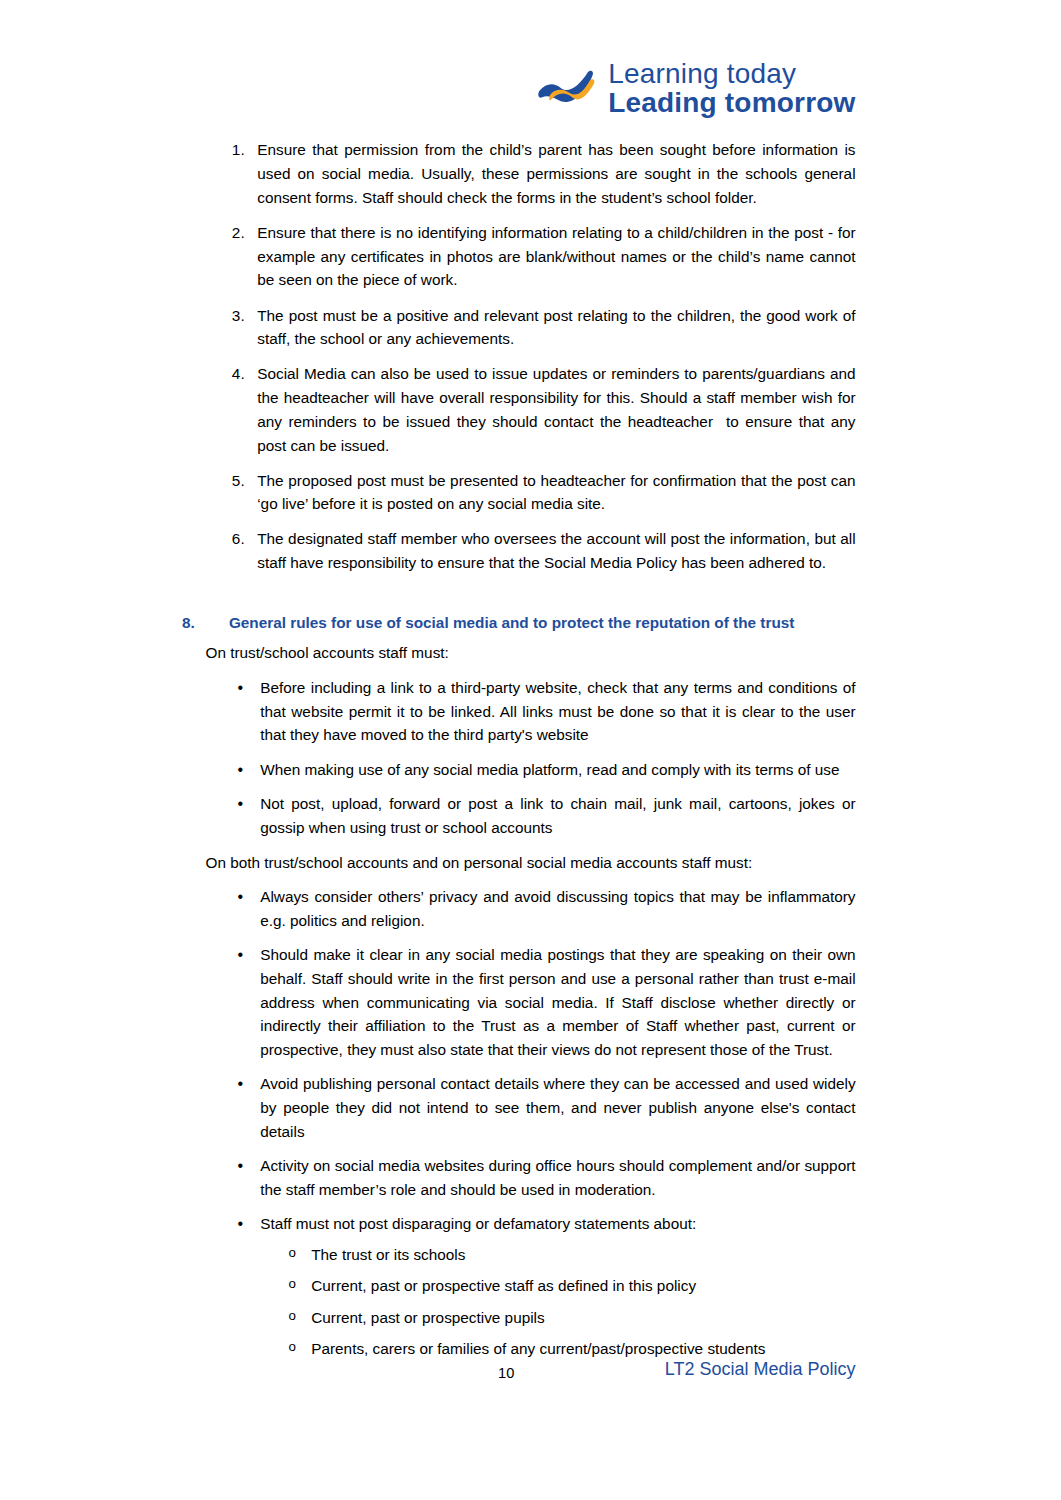Learning today
Leading tomorrow
Ensure that permission from the child’s parent has been sought before information is used on social media. Usually, these permissions are sought in the schools general consent forms. Staff should check the forms in the student’s school folder.
Ensure that there is no identifying information relating to a child/children in the post - for example any certificates in photos are blank/without names or the child’s name cannot be seen on the piece of work.
The post must be a positive and relevant post relating to the children, the good work of staff, the school or any achievements.
Social Media can also be used to issue updates or reminders to parents/guardians and the headteacher will have overall responsibility for this. Should a staff member wish for any reminders to be issued they should contact the headteacher to ensure that any post can be issued.
The proposed post must be presented to headteacher for confirmation that the post can ‘go live’ before it is posted on any social media site.
The designated staff member who oversees the account will post the information, but all staff have responsibility to ensure that the Social Media Policy has been adhered to.
8. General rules for use of social media and to protect the reputation of the trust
On trust/school accounts staff must:
Before including a link to a third-party website, check that any terms and conditions of that website permit it to be linked. All links must be done so that it is clear to the user that they have moved to the third party's website
When making use of any social media platform, read and comply with its terms of use
Not post, upload, forward or post a link to chain mail, junk mail, cartoons, jokes or gossip when using trust or school accounts
On both trust/school accounts and on personal social media accounts staff must:
Always consider others’ privacy and avoid discussing topics that may be inflammatory e.g. politics and religion.
Should make it clear in any social media postings that they are speaking on their own behalf. Staff should write in the first person and use a personal rather than trust e-mail address when communicating via social media. If Staff disclose whether directly or indirectly their affiliation to the Trust as a member of Staff whether past, current or prospective, they must also state that their views do not represent those of the Trust.
Avoid publishing personal contact details where they can be accessed and used widely by people they did not intend to see them, and never publish anyone else's contact details
Activity on social media websites during office hours should complement and/or support the staff member’s role and should be used in moderation.
Staff must not post disparaging or defamatory statements about:
The trust or its schools
Current, past or prospective staff as defined in this policy
Current, past or prospective pupils
Parents, carers or families of any current/past/prospective students
10
LT2 Social Media Policy